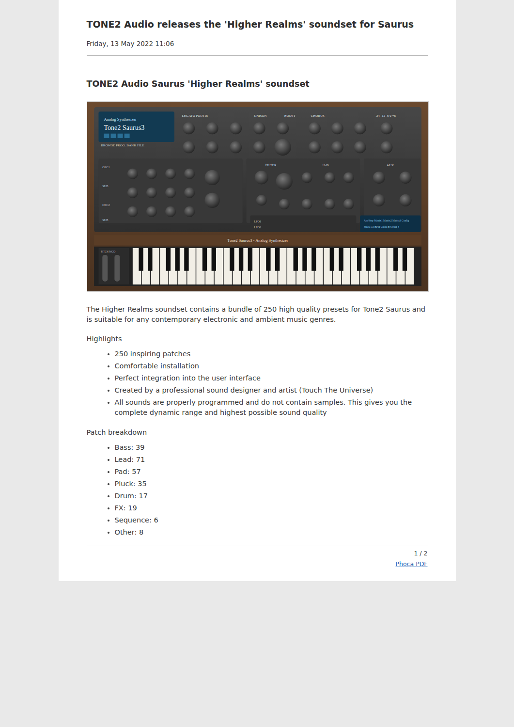TONE2 Audio releases the 'Higher Realms' soundset for Saurus
Friday, 13 May 2022 11:06
TONE2 Audio Saurus 'Higher Realms' soundset
The Higher Realms soundset contains a bundle of 250 high quality presets for Tone2 Saurus and is suitable for any contemporary electronic and ambient music genres.
Highlights
250 inspiring patches
Comfortable installation
Perfect integration into the user interface
Created by a professional sound designer and artist (Touch The Universe)
All sounds are properly programmed and do not contain samples. This gives you the complete dynamic range and highest possible sound quality
Patch breakdown
Bass: 39
Lead: 71
Pad: 57
Pluck: 35
Drum: 17
FX: 19
Sequence: 6
Other: 8
1 / 2
Phoca PDF